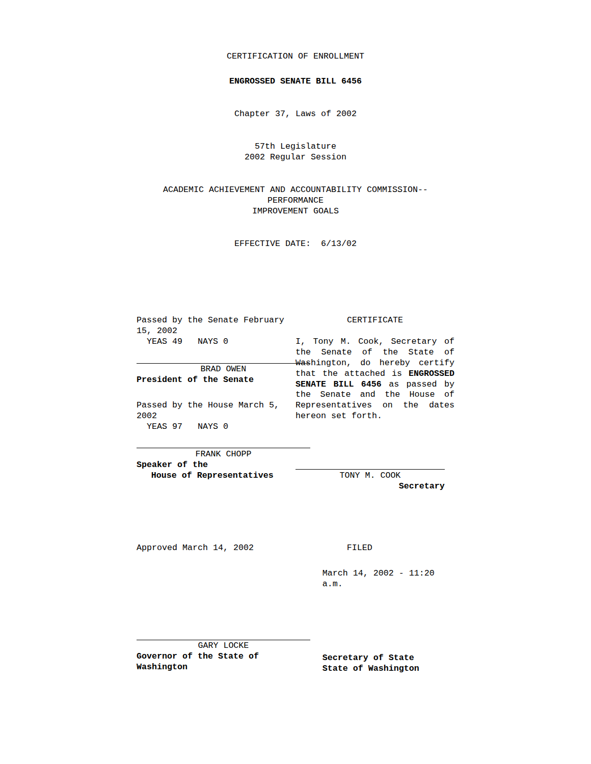CERTIFICATION OF ENROLLMENT
ENGROSSED SENATE BILL 6456
Chapter 37, Laws of 2002
57th Legislature
2002 Regular Session
ACADEMIC ACHIEVEMENT AND ACCOUNTABILITY COMMISSION--PERFORMANCE
IMPROVEMENT GOALS
EFFECTIVE DATE: 6/13/02
| Passed by the Senate February 15, 2002 YEAS 49 NAYS 0 BRAD OWEN President of the Senate Passed by the House March 5, 2002 YEAS 97 NAYS 0 FRANK CHOPP Speaker of the House of Representatives | CERTIFICATE I, Tony M. Cook, Secretary of the Senate of the State of Washington, do hereby certify that the attached is ENGROSSED SENATE BILL 6456 as passed by the Senate and the House of Representatives on the dates hereon set forth. TONY M. COOK Secretary |
| Approved March 14, 2002 | FILED March 14, 2002 - 11:20 a.m. |
| GARY LOCKE Governor of the State of Washington | Secretary of State State of Washington |